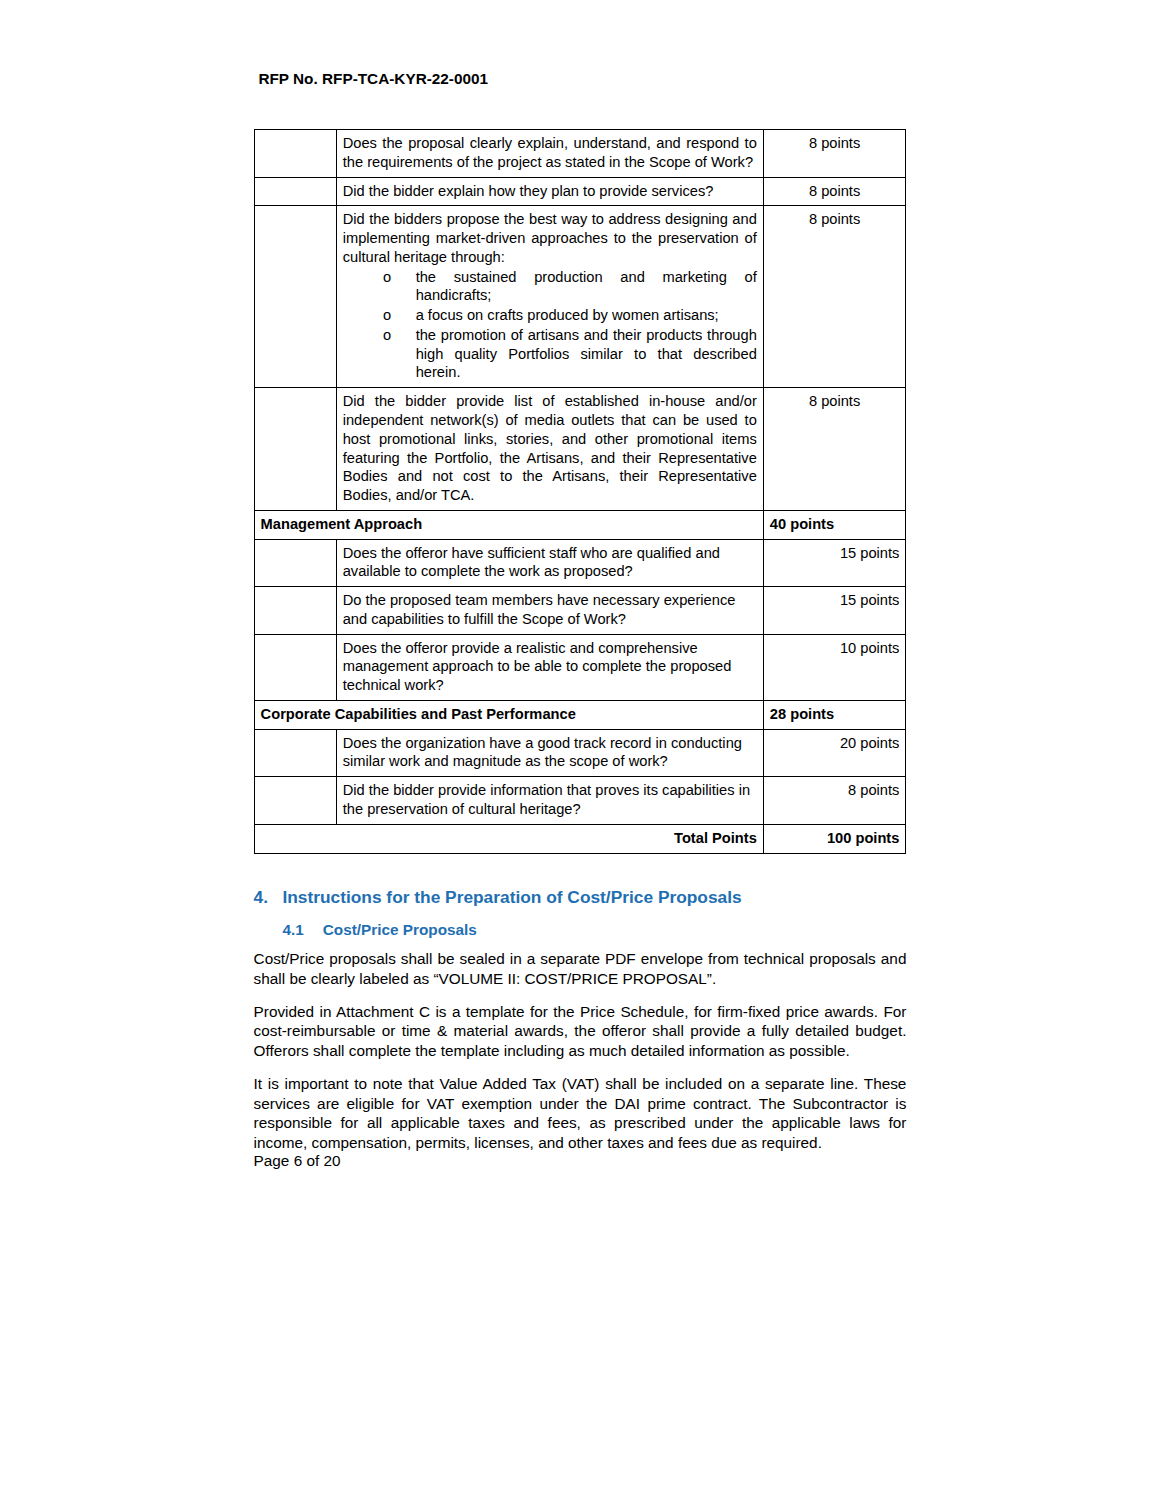RFP No. RFP-TCA-KYR-22-0001
| | Does the proposal clearly explain, understand, and respond to the requirements of the project as stated in the Scope of Work? | 8 points |
| | Did the bidder explain how they plan to provide services? | 8 points |
| | Did the bidders propose the best way to address designing and implementing market-driven approaches to the preservation of cultural heritage through: o the sustained production and marketing of handicrafts; o a focus on crafts produced by women artisans; o the promotion of artisans and their products through high quality Portfolios similar to that described herein. | 8 points |
| | Did the bidder provide list of established in-house and/or independent network(s) of media outlets that can be used to host promotional links, stories, and other promotional items featuring the Portfolio, the Artisans, and their Representative Bodies and not cost to the Artisans, their Representative Bodies, and/or TCA. | 8 points |
| Management Approach | 40 points |
| | Does the offeror have sufficient staff who are qualified and available to complete the work as proposed? | 15 points |
| | Do the proposed team members have necessary experience and capabilities to fulfill the Scope of Work? | 15 points |
| | Does the offeror provide a realistic and comprehensive management approach to be able to complete the proposed technical work? | 10 points |
| Corporate Capabilities and Past Performance | 28 points |
| | Does the organization have a good track record in conducting similar work and magnitude as the scope of work? | 20 points |
| | Did the bidder provide information that proves its capabilities in the preservation of cultural heritage? | 8 points |
| Total Points | 100 points |
4. Instructions for the Preparation of Cost/Price Proposals
4.1 Cost/Price Proposals
Cost/Price proposals shall be sealed in a separate PDF envelope from technical proposals and shall be clearly labeled as “VOLUME II: COST/PRICE PROPOSAL”.
Provided in Attachment C is a template for the Price Schedule, for firm-fixed price awards. For cost-reimbursable or time & material awards, the offeror shall provide a fully detailed budget. Offerors shall complete the template including as much detailed information as possible.
It is important to note that Value Added Tax (VAT) shall be included on a separate line. These services are eligible for VAT exemption under the DAI prime contract. The Subcontractor is responsible for all applicable taxes and fees, as prescribed under the applicable laws for income, compensation, permits, licenses, and other taxes and fees due as required.
Page 6 of 20